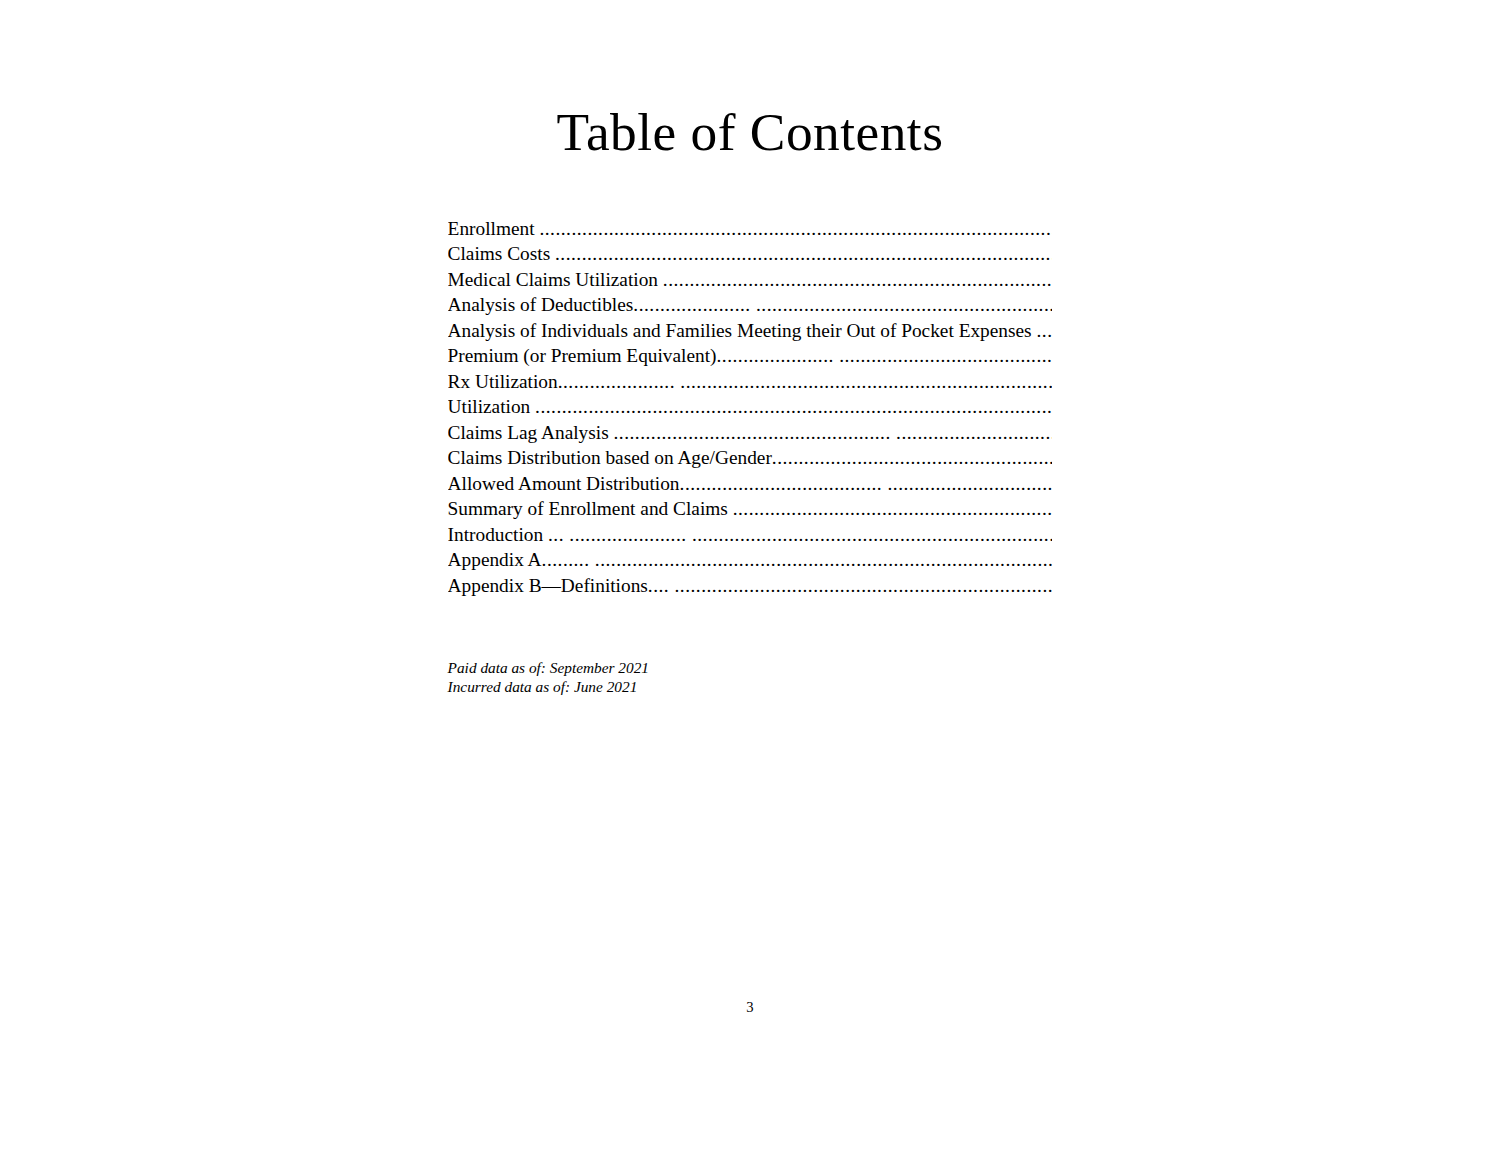Table of Contents
Enrollment .................................................................................................................................... 4-6
Claims Costs ..................................................................................................................................... 7-13
Medical Claims Utilization ................................................................................................................. ....14
Analysis of Deductibles...................... .................................................................................................. 15-16
Analysis of Individuals and Families Meeting their Out of Pocket Expenses ....... ........................... 17-20
Premium (or Premium Equivalent)...................... .................................................................................. 21
Rx Utilization...................... .................................................................................................................. 22-25
Utilization ......................................................................................................................................... 26-27
Claims Lag Analysis .................................................... .................................................................. 28-29
Claims Distribution based on Age/Gender............................................................................................. .30
Allowed Amount Distribution...................................... .......................................................................... 31
Summary of Enrollment and Claims ..................................................................................................... .32
Introduction ... ...................... .................................................................................................................. 33
Appendix A......... .................................................................................................................................. 33
Appendix B—Definitions.... .................................................................................................................. 34
Paid data as of: September 2021
Incurred data as of: June 2021
3